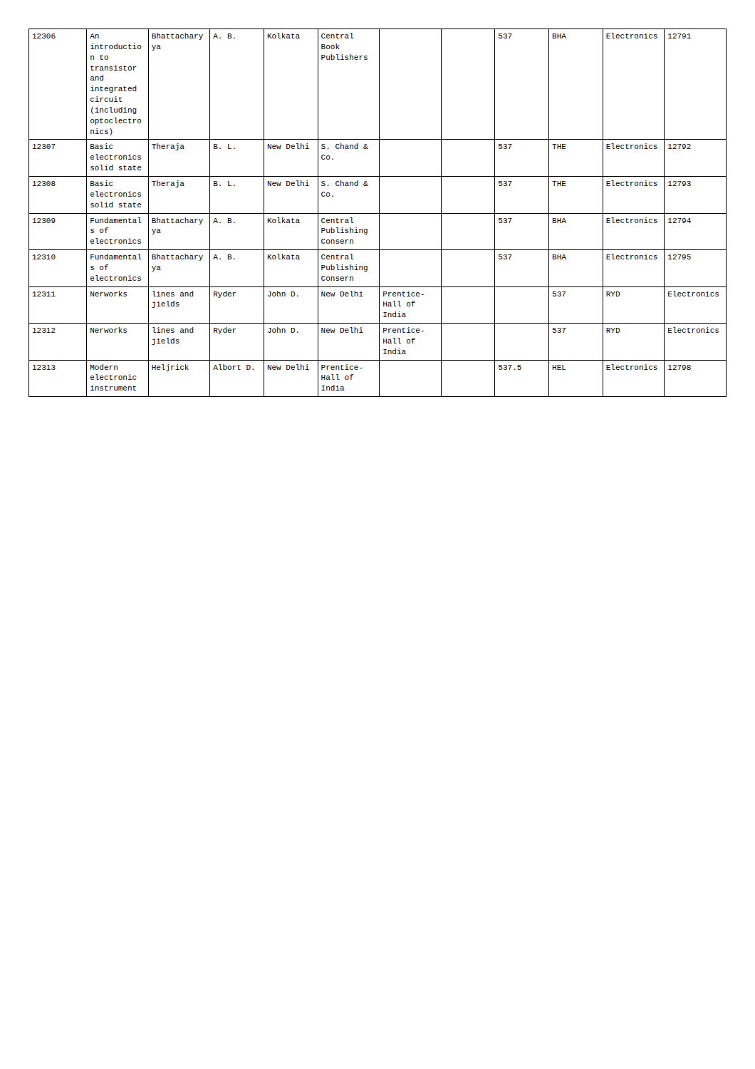| 12306 | An introduction to transistor and integrated circuit (including optoclectronics) | Bhattacharyya | A. B. | Kolkata | Central Book Publishers | | | 537 | BHA | Electronics | 12791 |
| 12307 | Basic electronics solid state | Theraja | B. L. | New Delhi | S. Chand & Co. | | | 537 | THE | Electronics | 12792 |
| 12308 | Basic electronics solid state | Theraja | B. L. | New Delhi | S. Chand & Co. | | | 537 | THE | Electronics | 12793 |
| 12309 | Fundamentals of electronics | Bhattacharyya | A. B. | Kolkata | Central Publishing Consern | | | 537 | BHA | Electronics | 12794 |
| 12310 | Fundamentals of electronics | Bhattacharyya | A. B. | Kolkata | Central Publishing Consern | | | 537 | BHA | Electronics | 12795 |
| 12311 | Nerworks | lines and jields | Ryder | John D. | New Delhi | Prentice-Hall of India | | | 537 | RYD | Electronics |
| 12312 | Nerworks | lines and jields | Ryder | John D. | New Delhi | Prentice-Hall of India | | | 537 | RYD | Electronics |
| 12313 | Modern electronic instrument | Heljrick | Albort D. | New Delhi | Prentice-Hall of India | | | 537.5 | HEL | Electronics | 12798 |